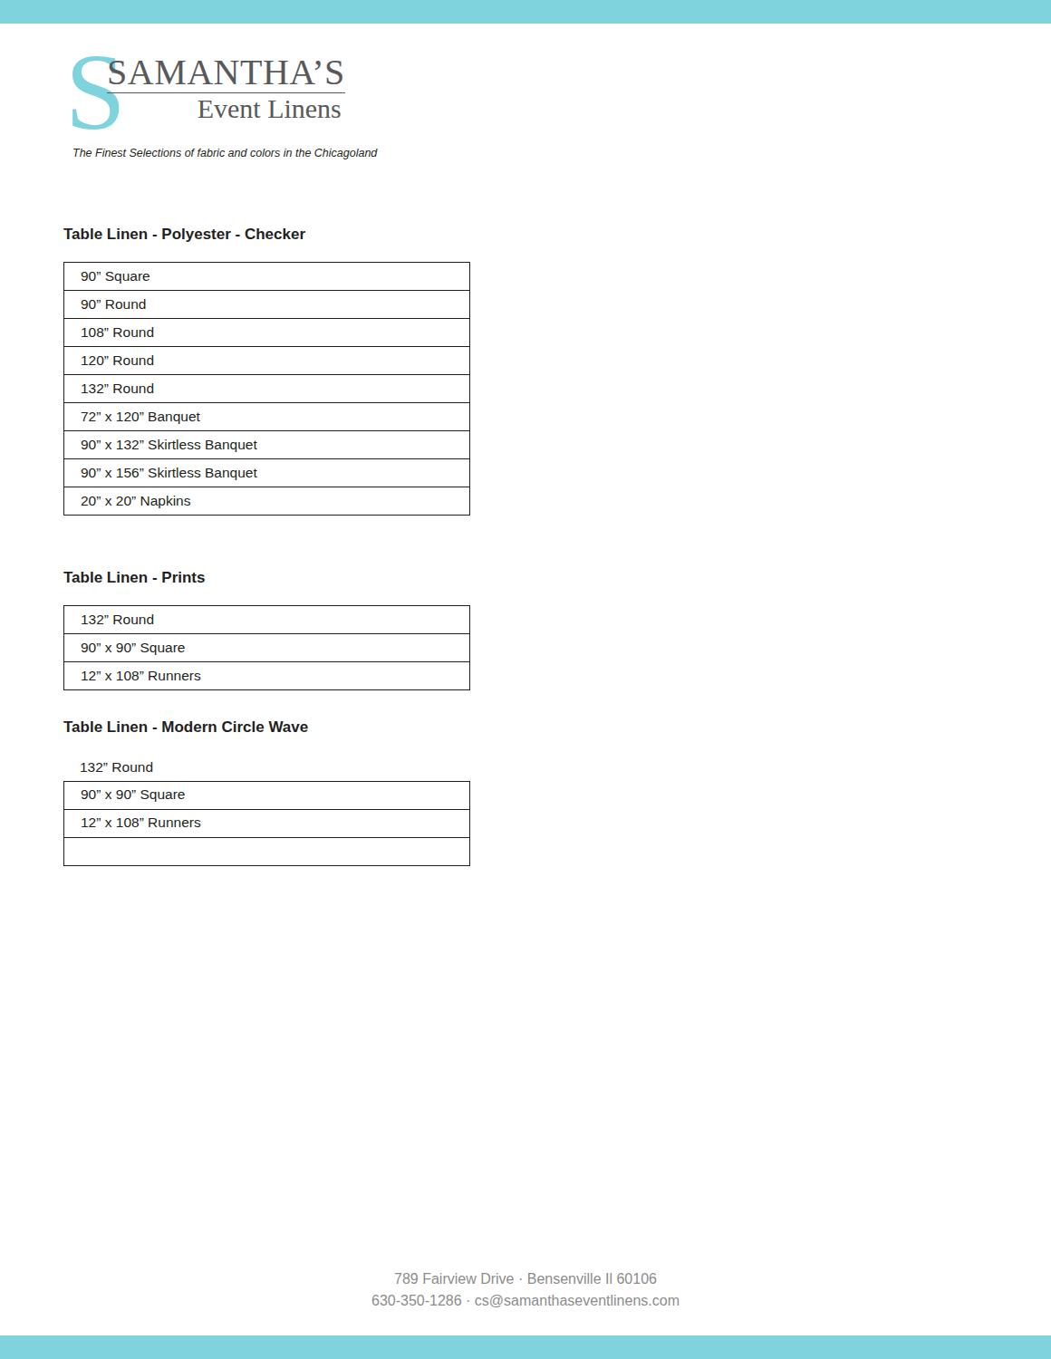S
SAMANTHA’S
Event Linens
The Finest Selections of fabric and colors in the Chicagoland
Table Linen - Polyester - Checker
| 90” Square |
| 90” Round |
| 108” Round |
| 120” Round |
| 132” Round |
| 72” x 120” Banquet |
| 90” x 132” Skirtless Banquet |
| 90” x 156” Skirtless Banquet |
| 20” x 20” Napkins |
Table Linen - Prints
| 132” Round |
| 90” x 90” Square |
| 12” x 108” Runners |
Table Linen - Modern Circle Wave
132” Round
| 90” x 90” Square |
| 12” x 108” Runners |
789 Fairview Drive · Bensenville Il 60106
630-350-1286 · cs@samanthaseventlinens.com